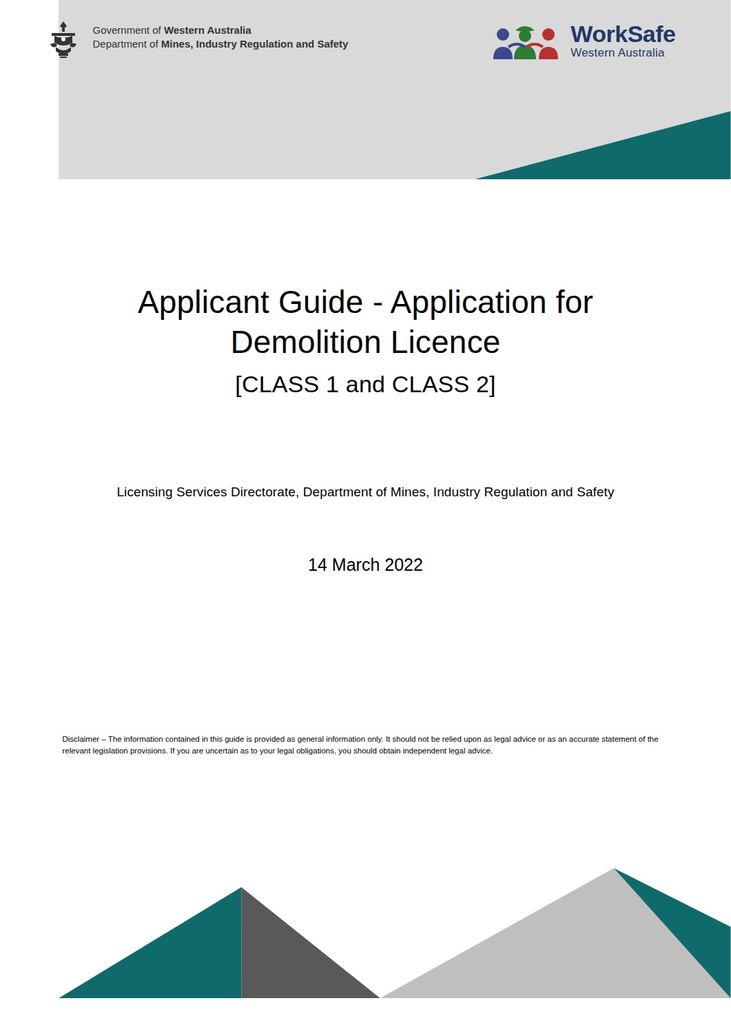Government of Western Australia
Department of Mines, Industry Regulation and Safety
WorkSafe
Western Australia
Applicant Guide - Application for Demolition Licence [CLASS 1 and CLASS 2]
Licensing Services Directorate, Department of Mines, Industry Regulation and Safety
14 March 2022
Disclaimer – The information contained in this guide is provided as general information only. It should not be relied upon as legal advice or as an accurate statement of the relevant legislation provisions. If you are uncertain as to your legal obligations, you should obtain independent legal advice.